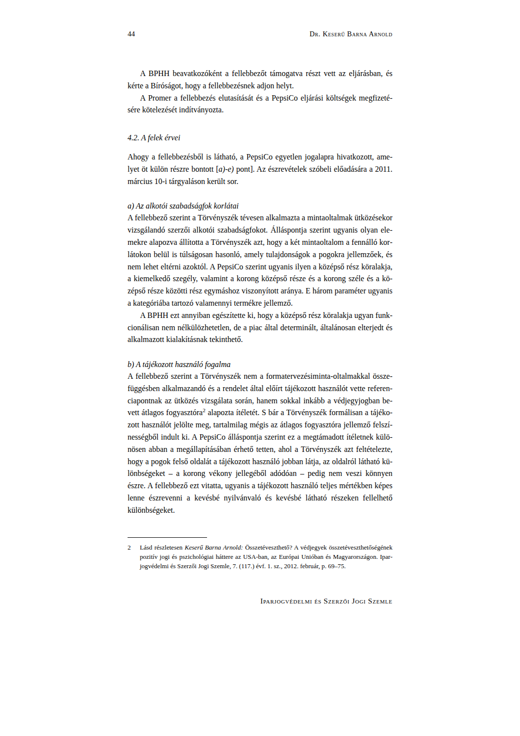44 Dr. Keserű Barna Arnold
A BPHH beavatkozóként a fellebbezőt támogatva részt vett az eljárásban, és kérte a Bíróságot, hogy a fellebbezésnek adjon helyt.
A Promer a fellebbezés elutasítását és a PepsiCo eljárási költségek megfizetésére kötelezését indítványozta.
4.2. A felek érvei
Ahogy a fellebbezésből is látható, a PepsiCo egyetlen jogalapra hivatkozott, amelyet öt külön részre bontott [a)-e) pont]. Az észrevételek szóbeli előadására a 2011. március 10-i tárgyaláson került sor.
a) Az alkotói szabadságfok korlátai
A fellebbező szerint a Törvényszék tévesen alkalmazta a mintaoltalmak ütközésekor vizsgálandó szerzői alkotói szabadságfokot. Álláspontja szerint ugyanis olyan elemekre alapozva állította a Törvényszék azt, hogy a két mintaoltalom a fennálló korlátokon belül is túlságosan hasonló, amely tulajdonságok a pogokra jellemzőek, és nem lehet eltérni azoktól. A PepsiCo szerint ugyanis ilyen a középső rész köralakja, a kiemelkedő szegély, valamint a korong középső része és a korong széle és a középső része közötti rész egymáshoz viszonyított aránya. E három paraméter ugyanis a kategóriába tartozó valamennyi termékre jellemző.
A BPHH ezt annyiban egészítette ki, hogy a középső rész köralakja ugyan funkcionálisan nem nélkülözhetetlen, de a piac által determinált, általánosan elterjedt és alkalmazott kialakításnak tekinthető.
b) A tájékozott használó fogalma
A fellebbező szerint a Törvényszék nem a formatervezésiminta-oltalmakkal összefüggésben alkalmazandó és a rendelet által előírt tájékozott használót vette referenciapontnak az ütközés vizsgálata során, hanem sokkal inkább a védjegyjogban bevett átlagos fogyasztóra2 alapozta ítéletét. S bár a Törvényszék formálisan a tájékozott használót jelölte meg, tartalmilag mégis az átlagos fogyasztóra jellemző felszínességből indult ki. A PepsiCo álláspontja szerint ez a megtámadott ítéletnek különösen abban a megállapításában érhető tetten, ahol a Törvényszék azt feltételezte, hogy a pogok felső oldalát a tájékozott használó jobban látja, az oldalról látható különbségeket – a korong vékony jellegéből adódóan – pedig nem veszi könnyen észre. A fellebbező ezt vitatta, ugyanis a tájékozott használó teljes mértékben képes lenne észrevenni a kevésbé nyilvánvaló és kevésbé látható részeken fellelhető különbségeket.
2
Lásd részletesen Keserű Barna Arnold: Összetéveszthető? A védjegyek összetéveszthetőségének pozitív jogi és pszichológiai háttere az USA-ban, az Európai Unióban és Magyarországon. Iparjogvédelmi és Szerzői Jogi Szemle, 7. (117.) évf. 1. sz., 2012. február, p. 69–75.
Iparjogvédelmi és Szerzői Jogi Szemle